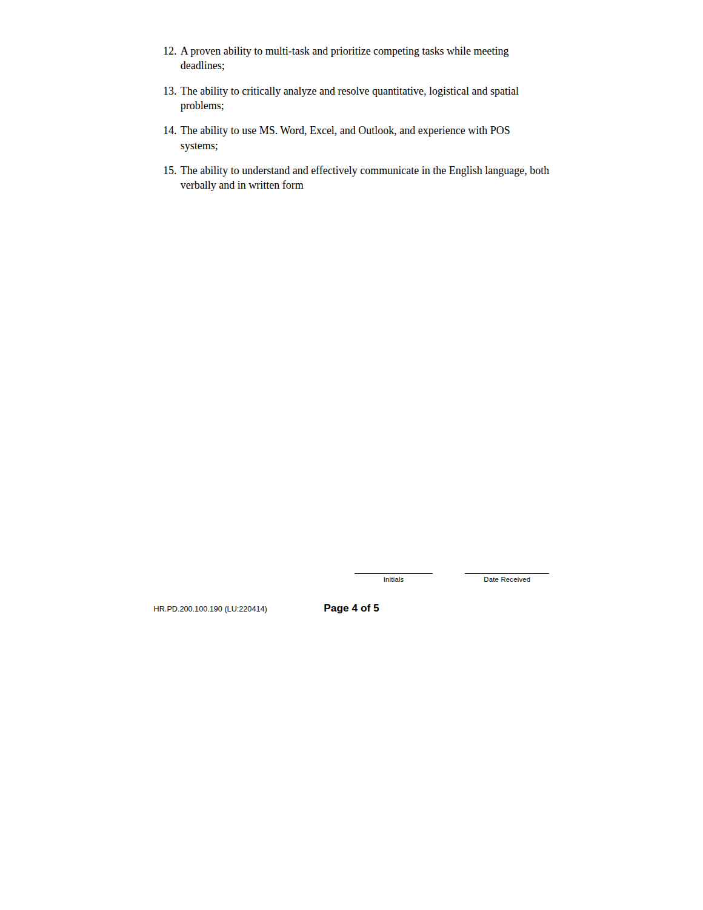12. A proven ability to multi-task and prioritize competing tasks while meeting deadlines;
13. The ability to critically analyze and resolve quantitative, logistical and spatial problems;
14. The ability to use MS. Word, Excel, and Outlook, and experience with POS systems;
15. The ability to understand and effectively communicate in the English language, both verbally and in written form
Initials
Date Received
HR.PD.200.100.190 (LU:220414)
Page 4 of 5